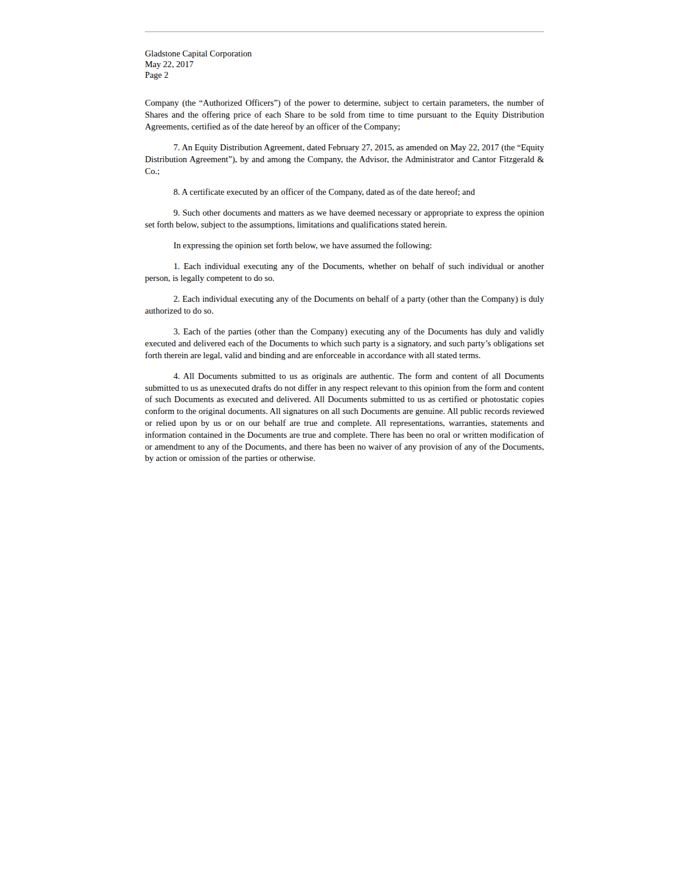Gladstone Capital Corporation
May 22, 2017
Page 2
Company (the “Authorized Officers”) of the power to determine, subject to certain parameters, the number of Shares and the offering price of each Share to be sold from time to time pursuant to the Equity Distribution Agreements, certified as of the date hereof by an officer of the Company;
7. An Equity Distribution Agreement, dated February 27, 2015, as amended on May 22, 2017 (the “Equity Distribution Agreement”), by and among the Company, the Advisor, the Administrator and Cantor Fitzgerald & Co.;
8. A certificate executed by an officer of the Company, dated as of the date hereof; and
9. Such other documents and matters as we have deemed necessary or appropriate to express the opinion set forth below, subject to the assumptions, limitations and qualifications stated herein.
In expressing the opinion set forth below, we have assumed the following:
1. Each individual executing any of the Documents, whether on behalf of such individual or another person, is legally competent to do so.
2. Each individual executing any of the Documents on behalf of a party (other than the Company) is duly authorized to do so.
3. Each of the parties (other than the Company) executing any of the Documents has duly and validly executed and delivered each of the Documents to which such party is a signatory, and such party’s obligations set forth therein are legal, valid and binding and are enforceable in accordance with all stated terms.
4. All Documents submitted to us as originals are authentic. The form and content of all Documents submitted to us as unexecuted drafts do not differ in any respect relevant to this opinion from the form and content of such Documents as executed and delivered. All Documents submitted to us as certified or photostatic copies conform to the original documents. All signatures on all such Documents are genuine. All public records reviewed or relied upon by us or on our behalf are true and complete. All representations, warranties, statements and information contained in the Documents are true and complete. There has been no oral or written modification of or amendment to any of the Documents, and there has been no waiver of any provision of any of the Documents, by action or omission of the parties or otherwise.